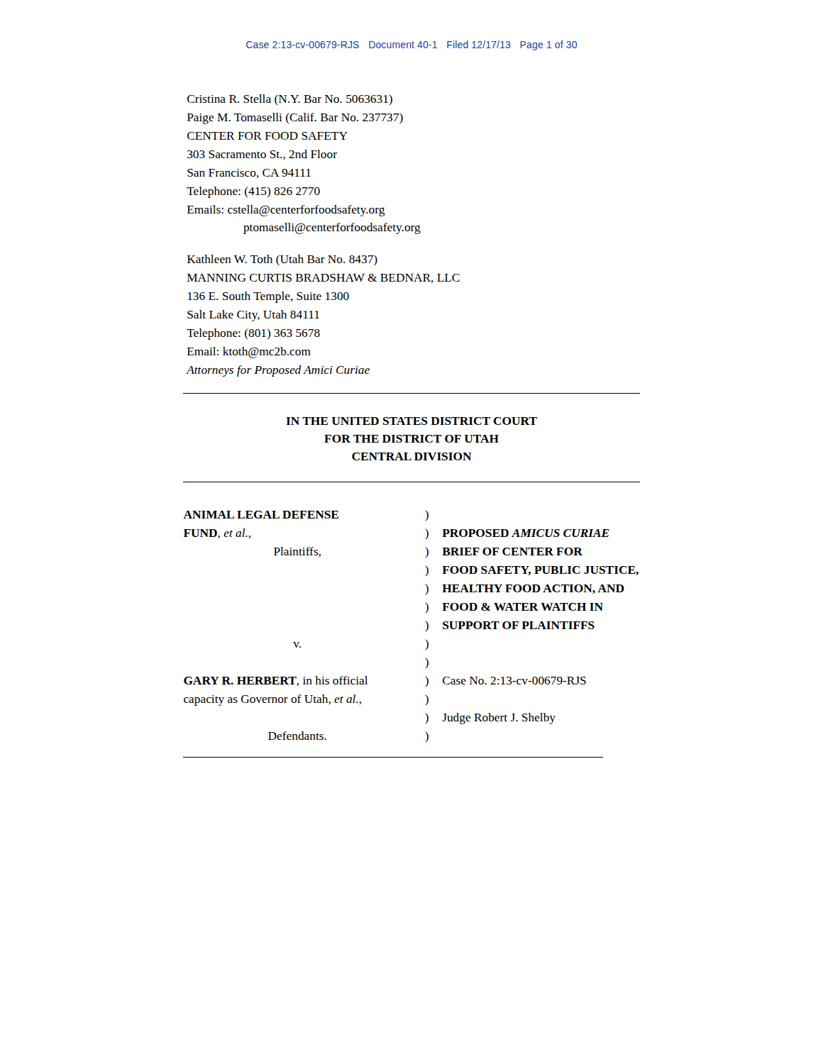Case 2:13-cv-00679-RJS Document 40-1 Filed 12/17/13 Page 1 of 30
Cristina R. Stella (N.Y. Bar No. 5063631)
Paige M. Tomaselli (Calif. Bar No. 237737)
CENTER FOR FOOD SAFETY
303 Sacramento St., 2nd Floor
San Francisco, CA 94111
Telephone: (415) 826 2770
Emails: cstella@centerforfoodsafety.org
ptomaselli@centerforfoodsafety.org
Kathleen W. Toth (Utah Bar No. 8437)
MANNING CURTIS BRADSHAW & BEDNAR, LLC
136 E. South Temple, Suite 1300
Salt Lake City, Utah 84111
Telephone: (801) 363 5678
Email: ktoth@mc2b.com
Attorneys for Proposed Amici Curiae
IN THE UNITED STATES DISTRICT COURT
FOR THE DISTRICT OF UTAH
CENTRAL DIVISION
| ANIMAL LEGAL DEFENSE | ) | |
| FUND , et al. , | ) | PROPOSED AMICUS CURIAE |
| Plaintiffs, | ) | BRIEF OF CENTER FOR |
| | ) | FOOD SAFETY, PUBLIC JUSTICE, |
| | ) | HEALTHY FOOD ACTION, AND |
| | ) | FOOD & WATER WATCH IN |
| | ) | SUPPORT OF PLAINTIFFS |
| v. | ) | |
| | ) | |
| GARY R. HERBERT , in his official | ) | Case No. 2:13-cv-00679-RJS |
| capacity as Governor of Utah, et al. , | ) | |
| | ) | Judge Robert J. Shelby |
| Defendants. | ) | |